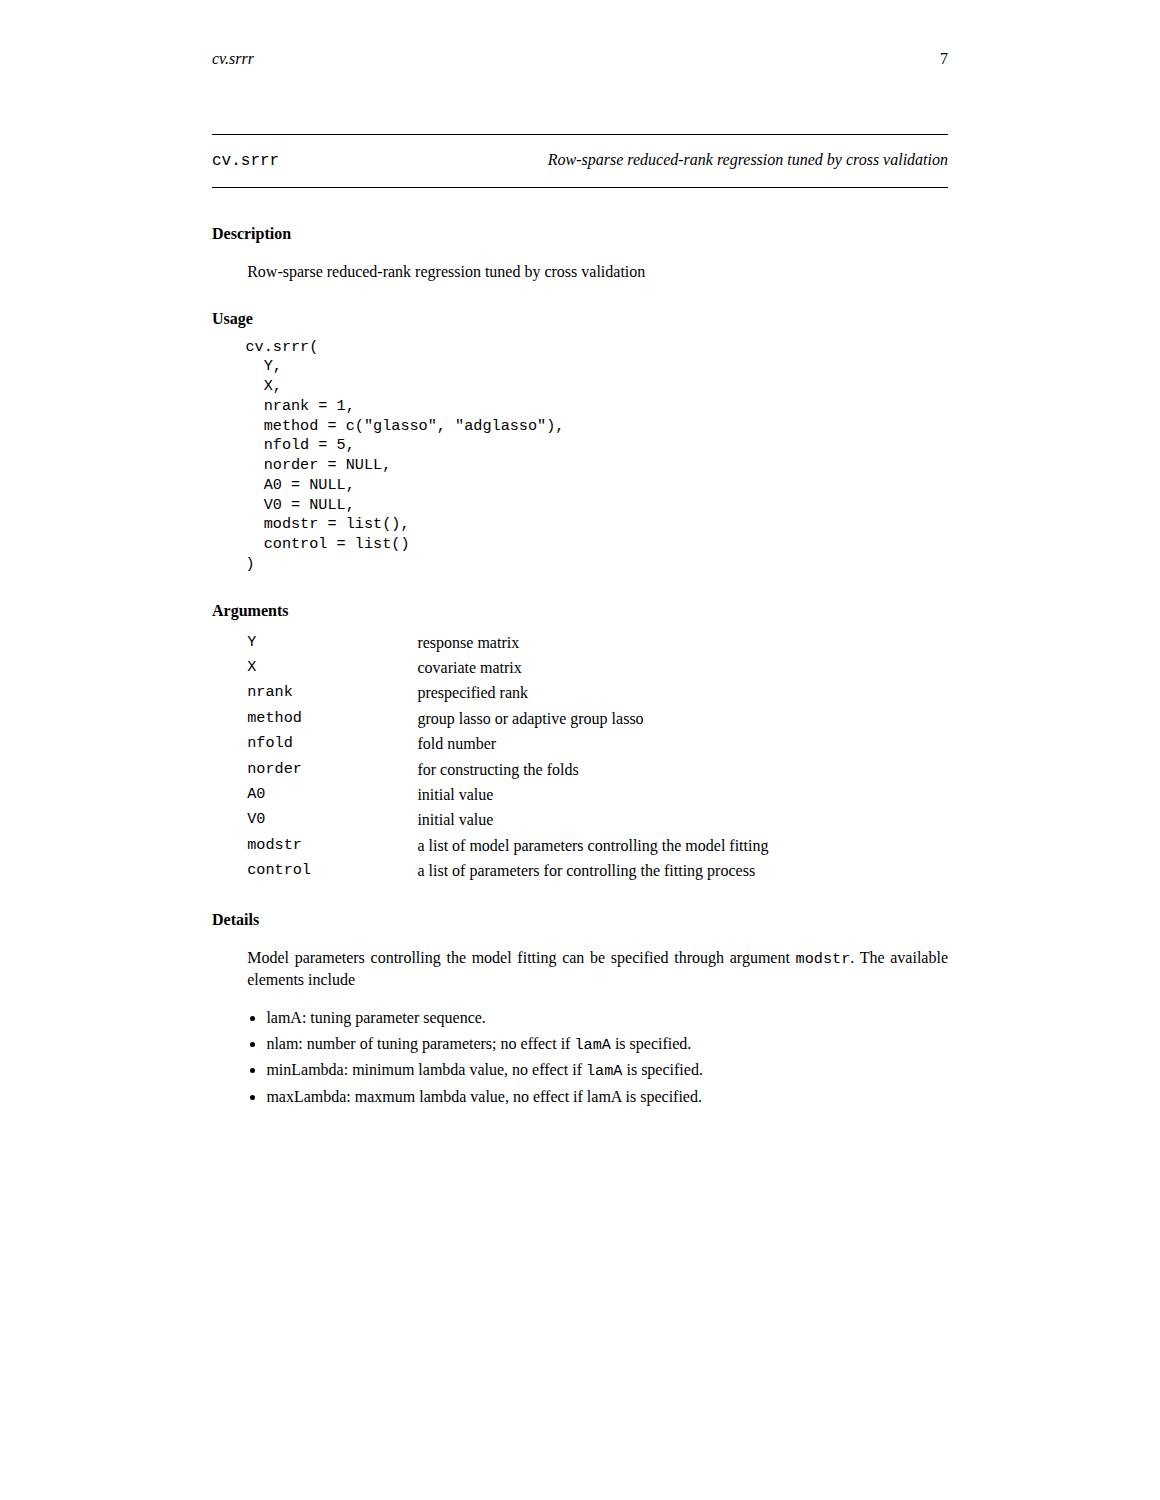cv.srrr 7
cv.srrr Row-sparse reduced-rank regression tuned by cross validation
Description
Row-sparse reduced-rank regression tuned by cross validation
Usage
cv.srrr(
  Y,
  X,
  nrank = 1,
  method = c("glasso", "adglasso"),
  nfold = 5,
  norder = NULL,
  A0 = NULL,
  V0 = NULL,
  modstr = list(),
  control = list()
)
Arguments
| Y | response matrix |
| X | covariate matrix |
| nrank | prespecified rank |
| method | group lasso or adaptive group lasso |
| nfold | fold number |
| norder | for constructing the folds |
| A0 | initial value |
| V0 | initial value |
| modstr | a list of model parameters controlling the model fitting |
| control | a list of parameters for controlling the fitting process |
Details
Model parameters controlling the model fitting can be specified through argument modstr. The available elements include
lamA: tuning parameter sequence.
nlam: number of tuning parameters; no effect if lamA is specified.
minLambda: minimum lambda value, no effect if lamA is specified.
maxLambda: maxmum lambda value, no effect if lamA is specified.